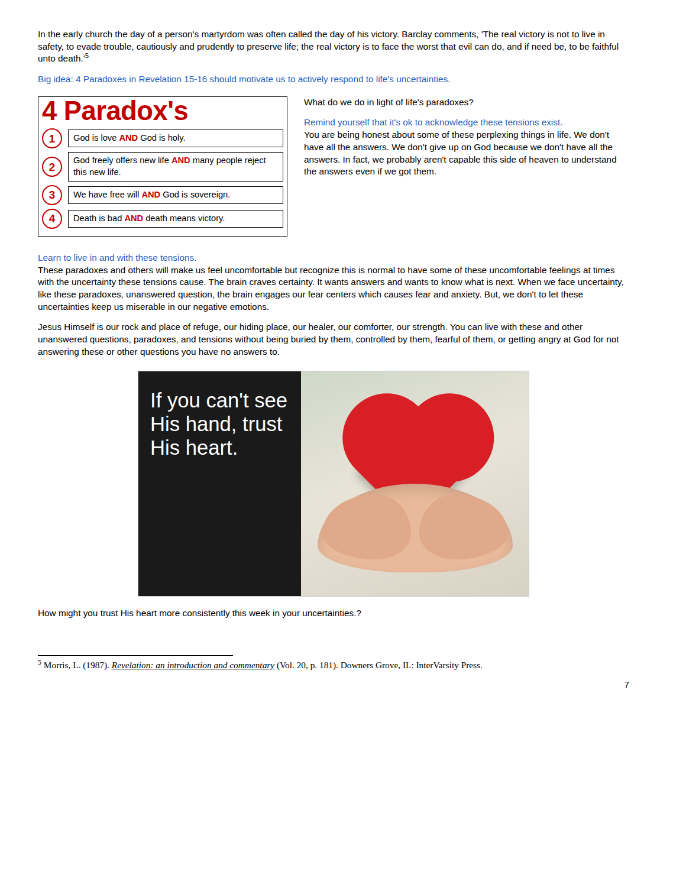In the early church the day of a person's martyrdom was often called the day of his victory. Barclay comments, 'The real victory is not to live in safety, to evade trouble, cautiously and prudently to preserve life; the real victory is to face the worst that evil can do, and if need be, to be faithful unto death.'5
Big idea: 4 Paradoxes in Revelation 15-16 should motivate us to actively respond to life's uncertainties.
4 Paradox's
1 God is love AND God is holy.
2 God freely offers new life AND many people reject this new life.
3 We have free will AND God is sovereign.
4 Death is bad AND death means victory.
What do we do in light of life's paradoxes?
Remind yourself that it's ok to acknowledge these tensions exist.
You are being honest about some of these perplexing things in life. We don't have all the answers. We don't give up on God because we don't have all the answers. In fact, we probably aren't capable this side of heaven to understand the answers even if we got them.
Learn to live in and with these tensions.
These paradoxes and others will make us feel uncomfortable but recognize this is normal to have some of these uncomfortable feelings at times with the uncertainty these tensions cause. The brain craves certainty. It wants answers and wants to know what is next. When we face uncertainty, like these paradoxes, unanswered question, the brain engages our fear centers which causes fear and anxiety. But, we don't to let these uncertainties keep us miserable in our negative emotions.
Jesus Himself is our rock and place of refuge, our hiding place, our healer, our comforter, our strength. You can live with these and other unanswered questions, paradoxes, and tensions without being buried by them, controlled by them, fearful of them, or getting angry at God for not answering these or other questions you have no answers to.
If you can't see His hand, trust His heart.
How might you trust His heart more consistently this week in your uncertainties.?
5 Morris, L. (1987). Revelation: an introduction and commentary (Vol. 20, p. 181). Downers Grove, IL: InterVarsity Press.
7